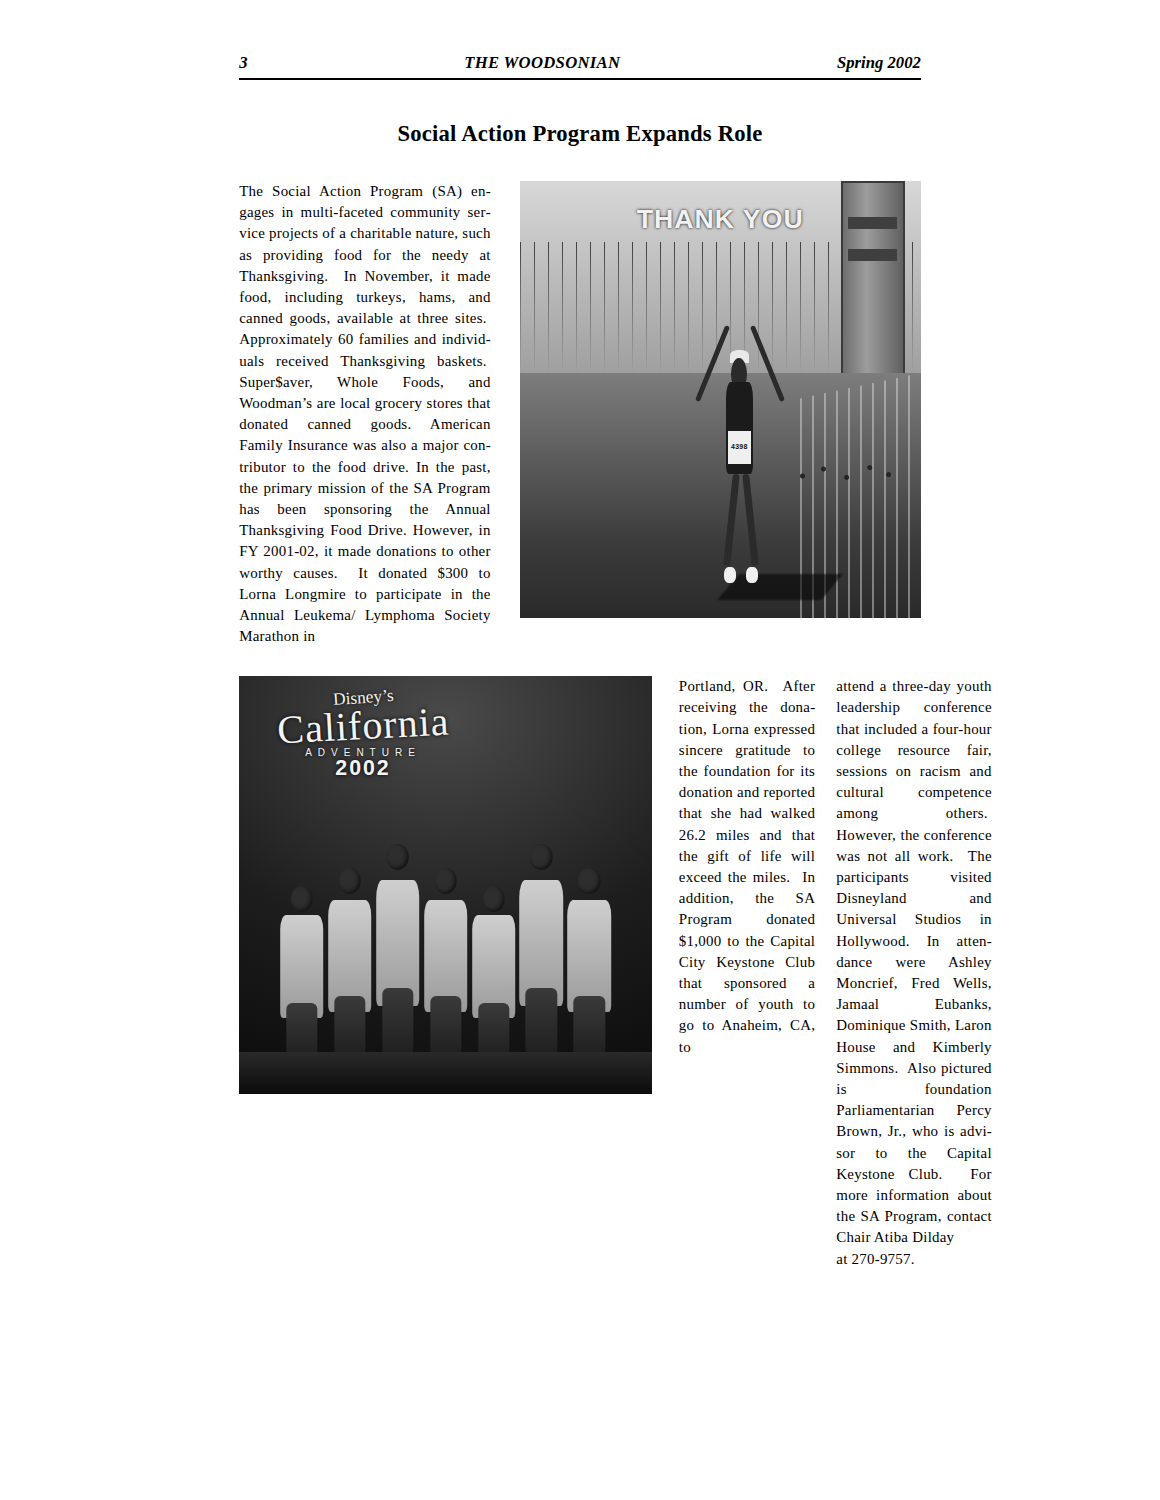3 THE WOODSONIAN Spring 2002
Social Action Program Expands Role
The Social Action Program (SA) engages in multi-faceted community service projects of a charitable nature, such as providing food for the needy at Thanksgiving. In November, it made food, including turkeys, hams, and canned goods, available at three sites. Approximately 60 families and individuals received Thanksgiving baskets. Super$aver, Whole Foods, and Woodman’s are local grocery stores that donated canned goods. American Family Insurance was also a major contributor to the food drive. In the past, the primary mission of the SA Program has been sponsoring the Annual Thanksgiving Food Drive. However, in FY 2001-02, it made donations to other worthy causes. It donated $300 to Lorna Longmire to participate in the Annual Leukema/ Lymphoma Society Marathon in
THANK YOU
4398
Disney’s California ADVENTURE 2002
Portland, OR. After receiving the dona­tion, Lorna expressed sincere gratitude to the foundation for its donation and reported that she had walked 26.2 miles and that the gift of life will exceed the miles. In addition, the SA Program donated $1,000 to the Capital City Keystone Club that sponsored a number of youth to go to Anaheim, CA, to
attend a three-day youth leadership conference that included a four-hour college resource fair, sessions on racism and cultural competence among others. However, the conference was not all work. The participants visited Disneyland and Universal Studios in Hollywood. In attendance were Ashley Moncrief, Fred Wells, Jamaal Eubanks, Dominique Smith, Laron House and Kimberly Simmons. Also pictured is foundation Parliamentarian Percy Brown, Jr., who is advisor to the Capital Keystone Club. For more information about the SA Program, contact Chair Atiba Dilday
at 270-9757.